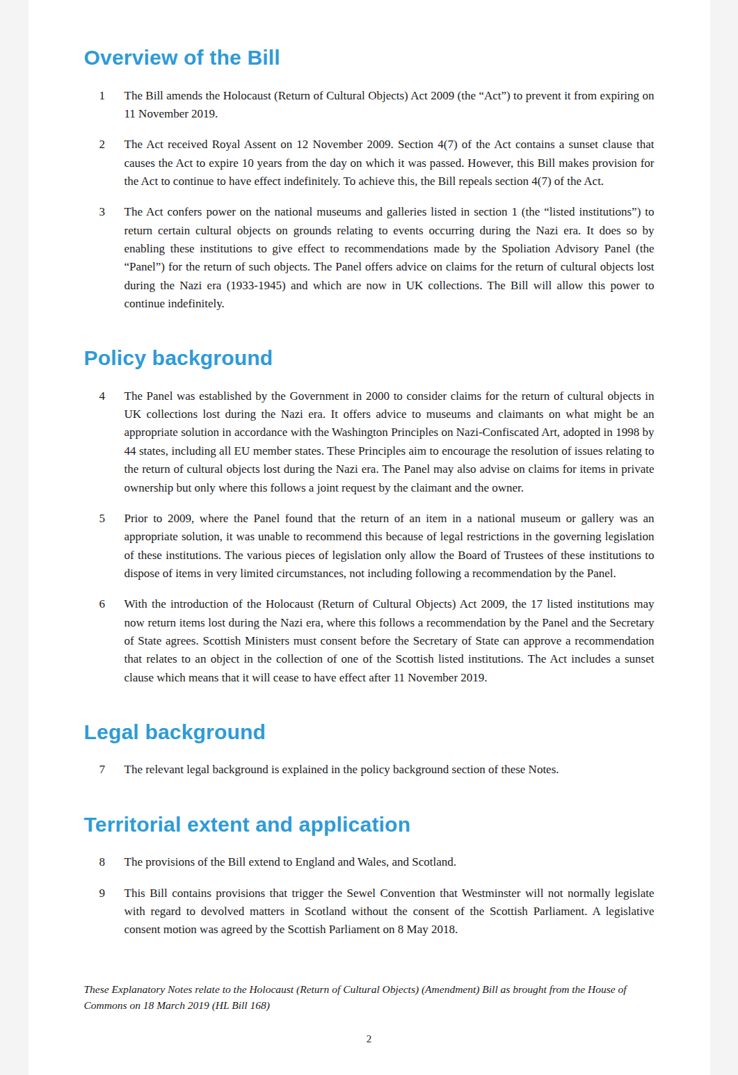Overview of the Bill
1 The Bill amends the Holocaust (Return of Cultural Objects) Act 2009 (the “Act”) to prevent it from expiring on 11 November 2019.
2 The Act received Royal Assent on 12 November 2009. Section 4(7) of the Act contains a sunset clause that causes the Act to expire 10 years from the day on which it was passed. However, this Bill makes provision for the Act to continue to have effect indefinitely. To achieve this, the Bill repeals section 4(7) of the Act.
3 The Act confers power on the national museums and galleries listed in section 1 (the “listed institutions”) to return certain cultural objects on grounds relating to events occurring during the Nazi era. It does so by enabling these institutions to give effect to recommendations made by the Spoliation Advisory Panel (the “Panel”) for the return of such objects. The Panel offers advice on claims for the return of cultural objects lost during the Nazi era (1933-1945) and which are now in UK collections. The Bill will allow this power to continue indefinitely.
Policy background
4 The Panel was established by the Government in 2000 to consider claims for the return of cultural objects in UK collections lost during the Nazi era. It offers advice to museums and claimants on what might be an appropriate solution in accordance with the Washington Principles on Nazi-Confiscated Art, adopted in 1998 by 44 states, including all EU member states. These Principles aim to encourage the resolution of issues relating to the return of cultural objects lost during the Nazi era. The Panel may also advise on claims for items in private ownership but only where this follows a joint request by the claimant and the owner.
5 Prior to 2009, where the Panel found that the return of an item in a national museum or gallery was an appropriate solution, it was unable to recommend this because of legal restrictions in the governing legislation of these institutions. The various pieces of legislation only allow the Board of Trustees of these institutions to dispose of items in very limited circumstances, not including following a recommendation by the Panel.
6 With the introduction of the Holocaust (Return of Cultural Objects) Act 2009, the 17 listed institutions may now return items lost during the Nazi era, where this follows a recommendation by the Panel and the Secretary of State agrees. Scottish Ministers must consent before the Secretary of State can approve a recommendation that relates to an object in the collection of one of the Scottish listed institutions. The Act includes a sunset clause which means that it will cease to have effect after 11 November 2019.
Legal background
7 The relevant legal background is explained in the policy background section of these Notes.
Territorial extent and application
8 The provisions of the Bill extend to England and Wales, and Scotland.
9 This Bill contains provisions that trigger the Sewel Convention that Westminster will not normally legislate with regard to devolved matters in Scotland without the consent of the Scottish Parliament. A legislative consent motion was agreed by the Scottish Parliament on 8 May 2018.
These Explanatory Notes relate to the Holocaust (Return of Cultural Objects) (Amendment) Bill as brought from the House of Commons on 18 March 2019 (HL Bill 168)
2